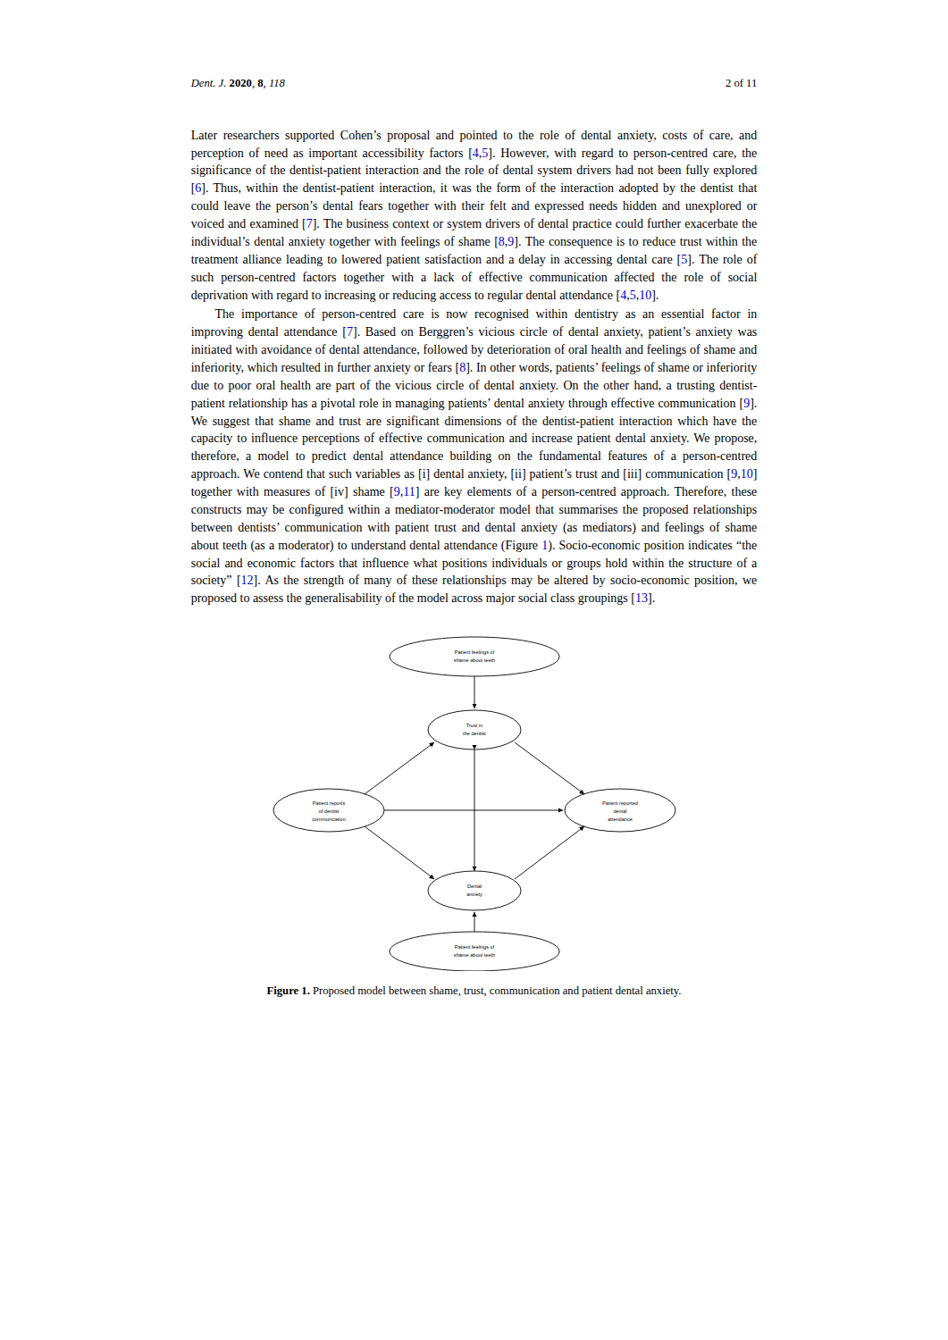Dent. J. 2020, 8, 118
2 of 11
Later researchers supported Cohen’s proposal and pointed to the role of dental anxiety, costs of care, and perception of need as important accessibility factors [4,5]. However, with regard to person-centred care, the significance of the dentist-patient interaction and the role of dental system drivers had not been fully explored [6]. Thus, within the dentist-patient interaction, it was the form of the interaction adopted by the dentist that could leave the person’s dental fears together with their felt and expressed needs hidden and unexplored or voiced and examined [7]. The business context or system drivers of dental practice could further exacerbate the individual’s dental anxiety together with feelings of shame [8,9]. The consequence is to reduce trust within the treatment alliance leading to lowered patient satisfaction and a delay in accessing dental care [5]. The role of such person-centred factors together with a lack of effective communication affected the role of social deprivation with regard to increasing or reducing access to regular dental attendance [4,5,10].
The importance of person-centred care is now recognised within dentistry as an essential factor in improving dental attendance [7]. Based on Berggren’s vicious circle of dental anxiety, patient’s anxiety was initiated with avoidance of dental attendance, followed by deterioration of oral health and feelings of shame and inferiority, which resulted in further anxiety or fears [8]. In other words, patients’ feelings of shame or inferiority due to poor oral health are part of the vicious circle of dental anxiety. On the other hand, a trusting dentist-patient relationship has a pivotal role in managing patients’ dental anxiety through effective communication [9]. We suggest that shame and trust are significant dimensions of the dentist-patient interaction which have the capacity to influence perceptions of effective communication and increase patient dental anxiety. We propose, therefore, a model to predict dental attendance building on the fundamental features of a person-centred approach. We contend that such variables as [i] dental anxiety, [ii] patient’s trust and [iii] communication [9,10] together with measures of [iv] shame [9,11] are key elements of a person-centred approach. Therefore, these constructs may be configured within a mediator-moderator model that summarises the proposed relationships between dentists’ communication with patient trust and dental anxiety (as mediators) and feelings of shame about teeth (as a moderator) to understand dental attendance (Figure 1). Socio-economic position indicates “the social and economic factors that influence what positions individuals or groups hold within the structure of a society” [12]. As the strength of many of these relationships may be altered by socio-economic position, we proposed to assess the generalisability of the model across major social class groupings [13].
Patient feelings of shame about teeth Trust in the dentist Patient reports of dentist communication Patient reported dental attendance Dental anxiety Patient feelings of shame about teeth
Figure 1. Proposed model between shame, trust, communication and patient dental anxiety.